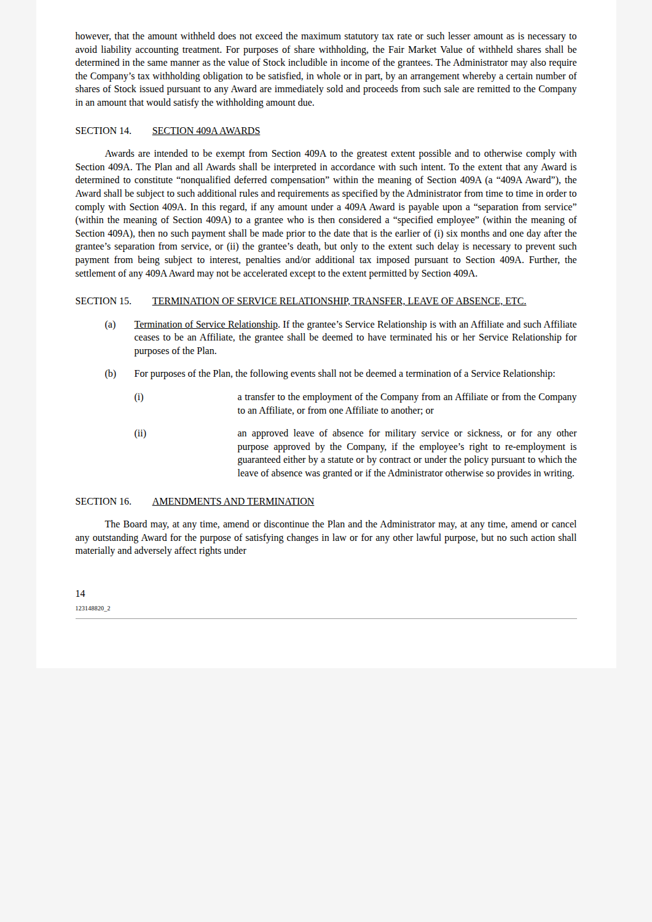however, that the amount withheld does not exceed the maximum statutory tax rate or such lesser amount as is necessary to avoid liability accounting treatment. For purposes of share withholding, the Fair Market Value of withheld shares shall be determined in the same manner as the value of Stock includible in income of the grantees. The Administrator may also require the Company’s tax withholding obligation to be satisfied, in whole or in part, by an arrangement whereby a certain number of shares of Stock issued pursuant to any Award are immediately sold and proceeds from such sale are remitted to the Company in an amount that would satisfy the withholding amount due.
SECTION 14. SECTION 409A AWARDS
Awards are intended to be exempt from Section 409A to the greatest extent possible and to otherwise comply with Section 409A. The Plan and all Awards shall be interpreted in accordance with such intent. To the extent that any Award is determined to constitute “nonqualified deferred compensation” within the meaning of Section 409A (a “409A Award”), the Award shall be subject to such additional rules and requirements as specified by the Administrator from time to time in order to comply with Section 409A. In this regard, if any amount under a 409A Award is payable upon a “separation from service” (within the meaning of Section 409A) to a grantee who is then considered a “specified employee” (within the meaning of Section 409A), then no such payment shall be made prior to the date that is the earlier of (i) six months and one day after the grantee’s separation from service, or (ii) the grantee’s death, but only to the extent such delay is necessary to prevent such payment from being subject to interest, penalties and/or additional tax imposed pursuant to Section 409A. Further, the settlement of any 409A Award may not be accelerated except to the extent permitted by Section 409A.
SECTION 15. TERMINATION OF SERVICE RELATIONSHIP, TRANSFER, LEAVE OF ABSENCE, ETC.
(a) Termination of Service Relationship. If the grantee’s Service Relationship is with an Affiliate and such Affiliate ceases to be an Affiliate, the grantee shall be deemed to have terminated his or her Service Relationship for purposes of the Plan.
(b) For purposes of the Plan, the following events shall not be deemed a termination of a Service Relationship:
(i) a transfer to the employment of the Company from an Affiliate or from the Company to an Affiliate, or from one Affiliate to another; or
(ii) an approved leave of absence for military service or sickness, or for any other purpose approved by the Company, if the employee’s right to re-employment is guaranteed either by a statute or by contract or under the policy pursuant to which the leave of absence was granted or if the Administrator otherwise so provides in writing.
SECTION 16. AMENDMENTS AND TERMINATION
The Board may, at any time, amend or discontinue the Plan and the Administrator may, at any time, amend or cancel any outstanding Award for the purpose of satisfying changes in law or for any other lawful purpose, but no such action shall materially and adversely affect rights under
14
123148820_2